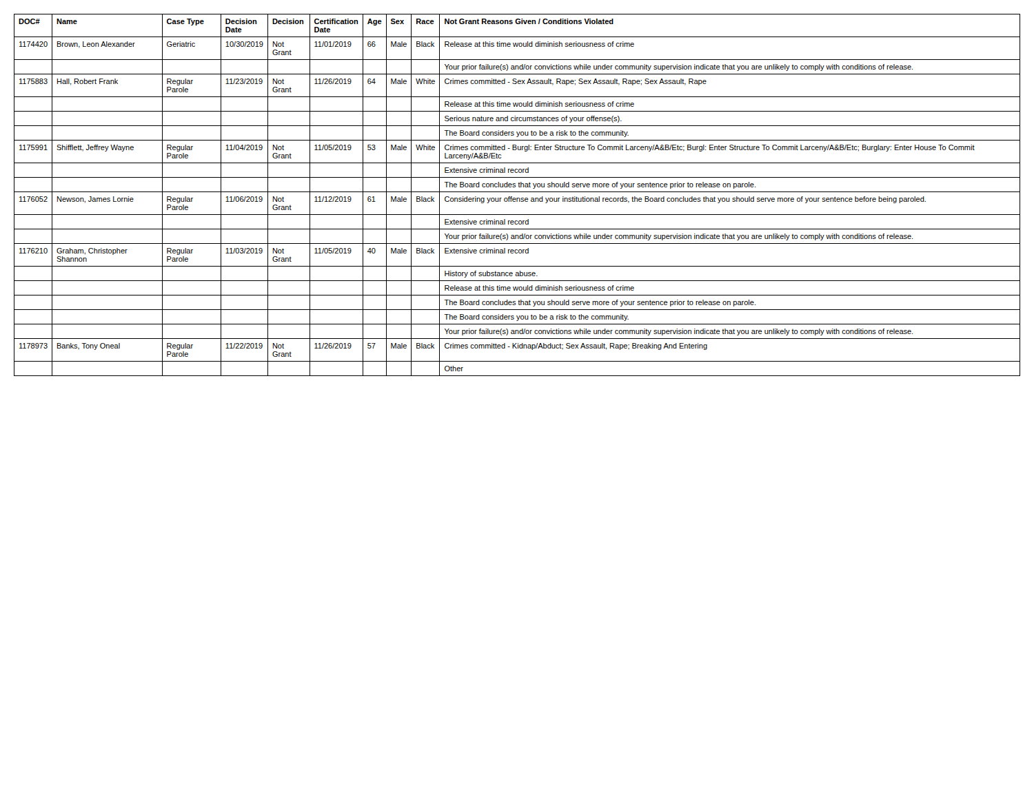| DOC# | Name | Case Type | Decision Date | Decision | Certification Date | Age | Sex | Race | Not Grant Reasons Given / Conditions Violated |
| --- | --- | --- | --- | --- | --- | --- | --- | --- | --- |
| 1174420 | Brown, Leon Alexander | Geriatric | 10/30/2019 | Not Grant | 11/01/2019 | 66 | Male | Black | Release at this time would diminish seriousness of crime |
| | | | | | | | | | Your prior failure(s) and/or convictions while under community supervision indicate that you are unlikely to comply with conditions of release. |
| 1175883 | Hall, Robert Frank | Regular Parole | 11/23/2019 | Not Grant | 11/26/2019 | 64 | Male | White | Crimes committed - Sex Assault, Rape; Sex Assault, Rape; Sex Assault, Rape |
| | | | | | | | | | Release at this time would diminish seriousness of crime |
| | | | | | | | | | Serious nature and circumstances of your offense(s). |
| | | | | | | | | | The Board considers you to be a risk to the community. |
| 1175991 | Shifflett, Jeffrey Wayne | Regular Parole | 11/04/2019 | Not Grant | 11/05/2019 | 53 | Male | White | Crimes committed - Burgl: Enter Structure To Commit Larceny/A&B/Etc; Burgl: Enter Structure To Commit Larceny/A&B/Etc; Burglary: Enter House To Commit Larceny/A&B/Etc |
| | | | | | | | | | Extensive criminal record |
| | | | | | | | | | The Board concludes that you should serve more of your sentence prior to release on parole. |
| 1176052 | Newson, James Lornie | Regular Parole | 11/06/2019 | Not Grant | 11/12/2019 | 61 | Male | Black | Considering your offense and your institutional records, the Board concludes that you should serve more of your sentence before being paroled. |
| | | | | | | | | | Extensive criminal record |
| | | | | | | | | | Your prior failure(s) and/or convictions while under community supervision indicate that you are unlikely to comply with conditions of release. |
| 1176210 | Graham, Christopher Shannon | Regular Parole | 11/03/2019 | Not Grant | 11/05/2019 | 40 | Male | Black | Extensive criminal record |
| | | | | | | | | | History of substance abuse. |
| | | | | | | | | | Release at this time would diminish seriousness of crime |
| | | | | | | | | | The Board concludes that you should serve more of your sentence prior to release on parole. |
| | | | | | | | | | The Board considers you to be a risk to the community. |
| | | | | | | | | | Your prior failure(s) and/or convictions while under community supervision indicate that you are unlikely to comply with conditions of release. |
| 1178973 | Banks, Tony Oneal | Regular Parole | 11/22/2019 | Not Grant | 11/26/2019 | 57 | Male | Black | Crimes committed - Kidnap/Abduct; Sex Assault, Rape; Breaking And Entering |
| | | | | | | | | | Other |